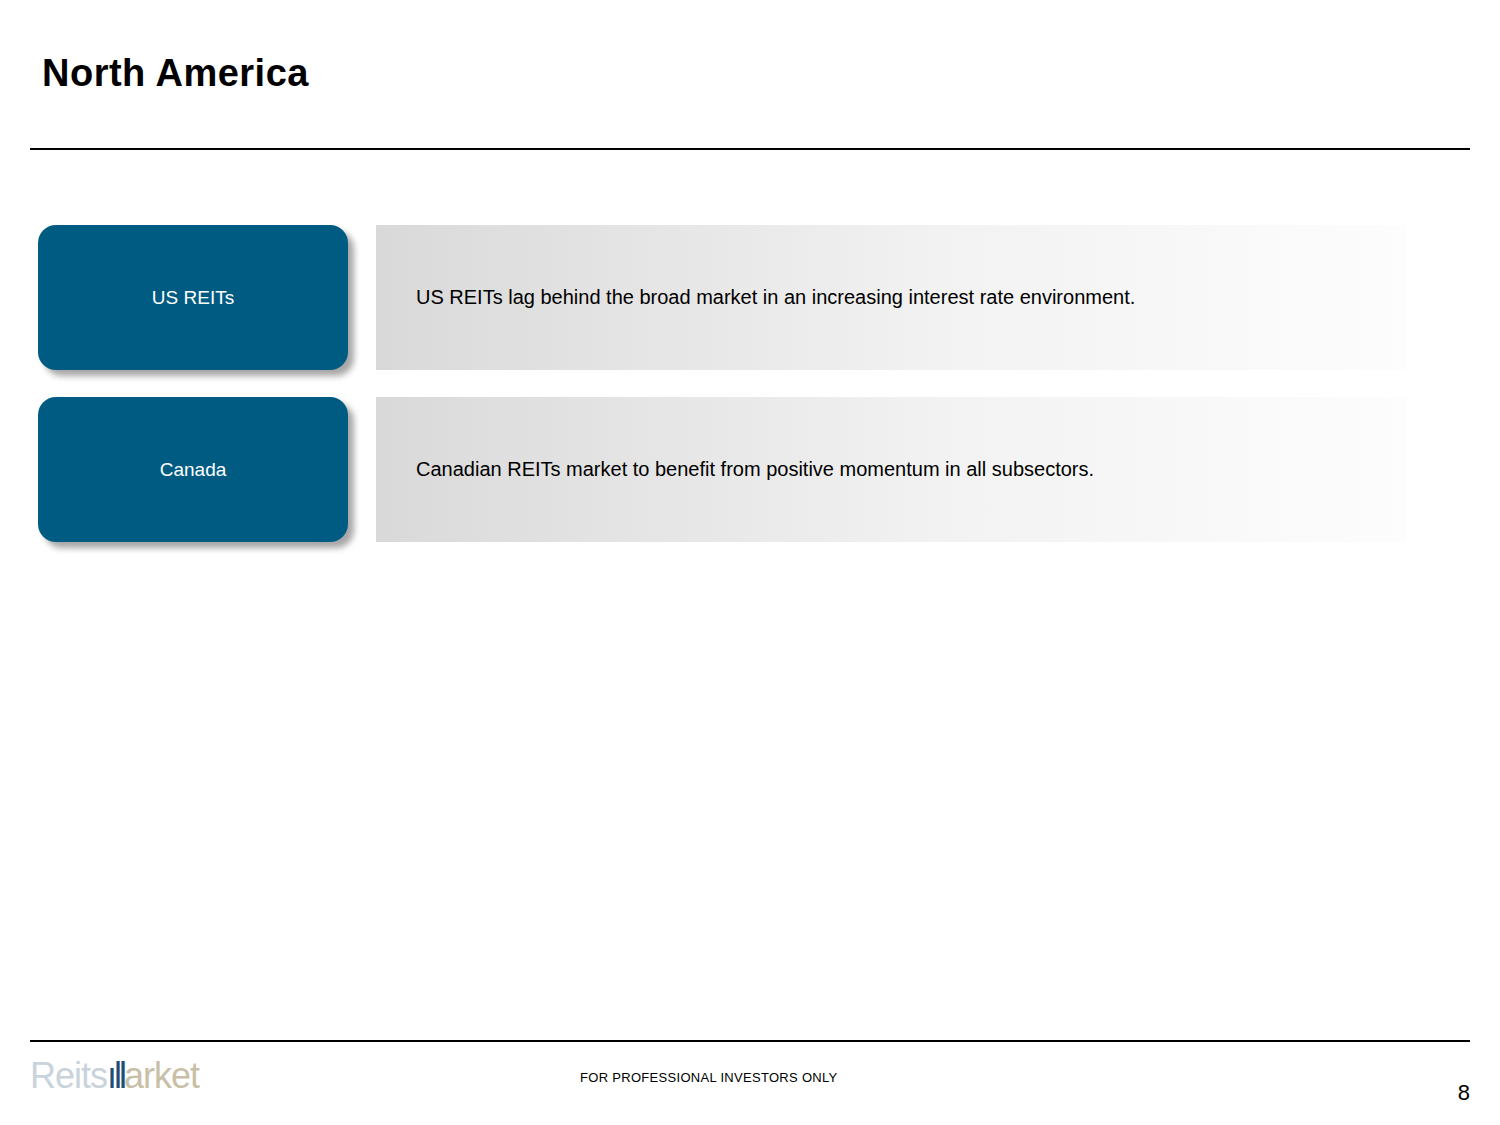North America
US REITs
US REITs lag behind the broad market in an increasing interest rate environment.
Canada
Canadian REITs market to benefit from positive momentum in all subsectors.
Reits ıll arket
FOR PROFESSIONAL INVESTORS ONLY
8